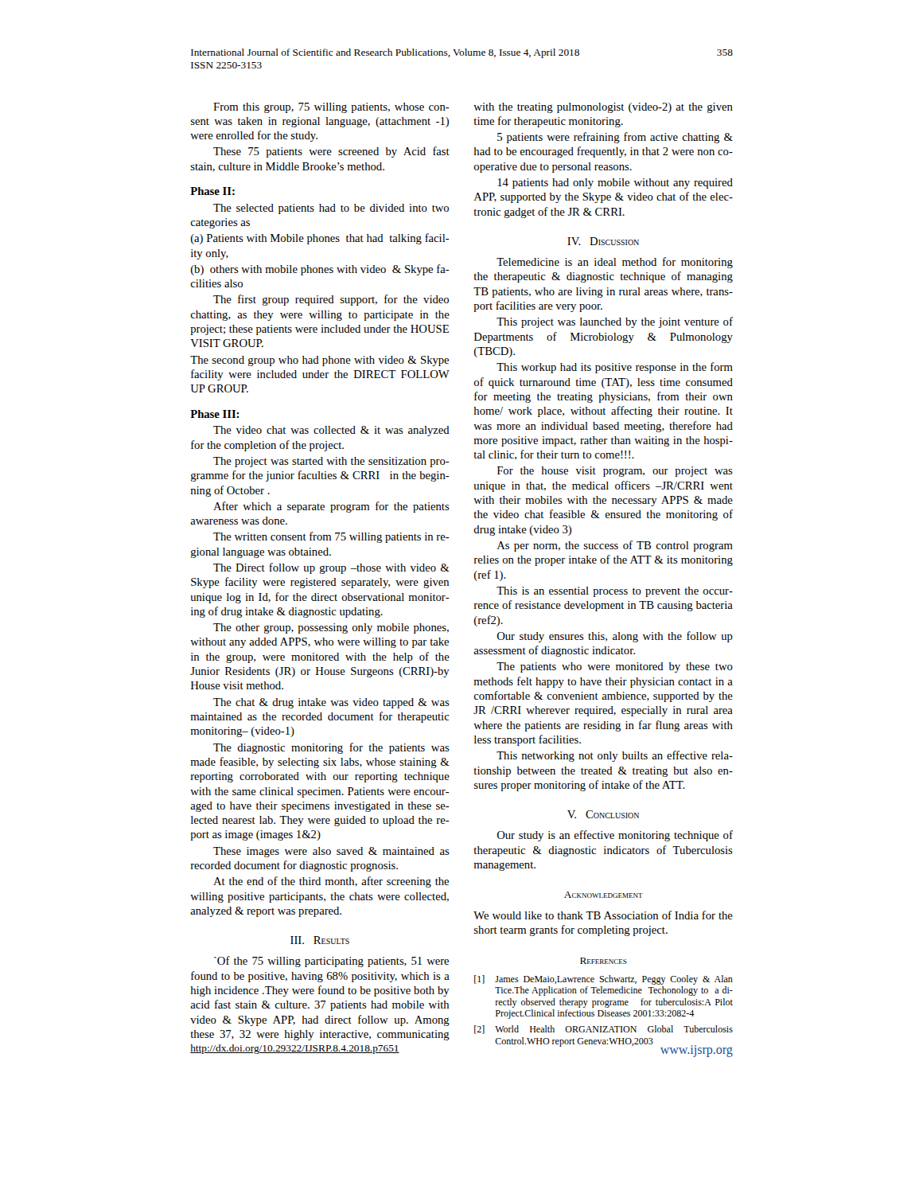International Journal of Scientific and Research Publications, Volume 8, Issue 4, April 2018
ISSN 2250-3153
358
From this group, 75 willing patients, whose consent was taken in regional language, (attachment -1) were enrolled for the study.
These 75 patients were screened by Acid fast stain, culture in Middle Brooke’s method.
Phase II:
The selected patients had to be divided into two categories as
(a) Patients with Mobile phones that had talking facility only,
(b) others with mobile phones with video & Skype facilities also
The first group required support, for the video chatting, as they were willing to participate in the project; these patients were included under the HOUSE VISIT GROUP.
The second group who had phone with video & Skype facility were included under the DIRECT FOLLOW UP GROUP.
Phase III:
The video chat was collected & it was analyzed for the completion of the project.
The project was started with the sensitization programme for the junior faculties & CRRI in the beginning of October .
After which a separate program for the patients awareness was done.
The written consent from 75 willing patients in regional language was obtained.
The Direct follow up group –those with video & Skype facility were registered separately, were given unique log in Id, for the direct observational monitoring of drug intake & diagnostic updating.
The other group, possessing only mobile phones, without any added APPS, who were willing to par take in the group, were monitored with the help of the Junior Residents (JR) or House Surgeons (CRRI)-by House visit method.
The chat & drug intake was video tapped & was maintained as the recorded document for therapeutic monitoring– (video-1)
The diagnostic monitoring for the patients was made feasible, by selecting six labs, whose staining & reporting corroborated with our reporting technique with the same clinical specimen. Patients were encouraged to have their specimens investigated in these selected nearest lab. They were guided to upload the report as image (images 1&2)
These images were also saved & maintained as recorded document for diagnostic prognosis.
At the end of the third month, after screening the willing positive participants, the chats were collected, analyzed & report was prepared.
III. Results
`Of the 75 willing participating patients, 51 were found to be positive, having 68% positivity, which is a high incidence .They were found to be positive both by acid fast stain & culture. 37 patients had mobile with video & Skype APP, had direct follow up. Among these 37, 32 were highly interactive, communicating with the treating pulmonologist (video-2) at the given time for therapeutic monitoring.
5 patients were refraining from active chatting & had to be encouraged frequently, in that 2 were non cooperative due to personal reasons.
14 patients had only mobile without any required APP, supported by the Skype & video chat of the electronic gadget of the JR & CRRI.
IV. Discussion
Telemedicine is an ideal method for monitoring the therapeutic & diagnostic technique of managing TB patients, who are living in rural areas where, transport facilities are very poor.
This project was launched by the joint venture of Departments of Microbiology & Pulmonology (TBCD).
This workup had its positive response in the form of quick turnaround time (TAT), less time consumed for meeting the treating physicians, from their own home/ work place, without affecting their routine. It was more an individual based meeting, therefore had more positive impact, rather than waiting in the hospital clinic, for their turn to come!!!.
For the house visit program, our project was unique in that, the medical officers –JR/CRRI went with their mobiles with the necessary APPS & made the video chat feasible & ensured the monitoring of drug intake (video 3)
As per norm, the success of TB control program relies on the proper intake of the ATT & its monitoring (ref 1).
This is an essential process to prevent the occurrence of resistance development in TB causing bacteria (ref2).
Our study ensures this, along with the follow up assessment of diagnostic indicator.
The patients who were monitored by these two methods felt happy to have their physician contact in a comfortable & convenient ambience, supported by the JR /CRRI wherever required, especially in rural area where the patients are residing in far flung areas with less transport facilities.
This networking not only builts an effective relationship between the treated & treating but also ensures proper monitoring of intake of the ATT.
V. Conclusion
Our study is an effective monitoring technique of therapeutic & diagnostic indicators of Tuberculosis management.
Acknowledgement
We would like to thank TB Association of India for the short tearm grants for completing project.
References
[1]
James DeMaio,Lawrence Schwartz, Peggy Cooley & Alan Tice.The Application of Telemedicine Techonology to a directly observed therapy programe for tuberculosis:A Pilot Project.Clinical infectious Diseases 2001:33:2082-4
[2]
World Health ORGANIZATION Global Tuberculosis Control.WHO report Geneva:WHO,2003
http://dx.doi.org/10.29322/IJSRP.8.4.2018.p7651 www.ijsrp.org